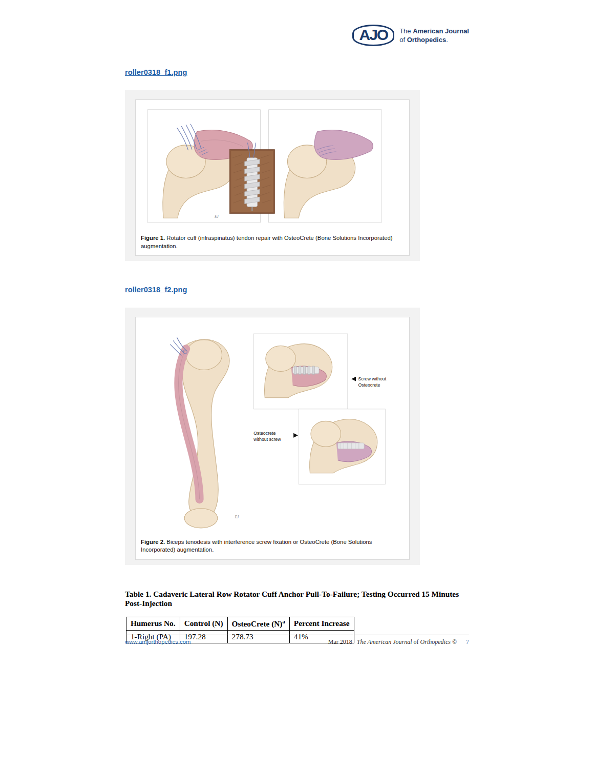AJO The American Journal
of Orthopedics.
roller0318_f1.png
EJ
Figure 1. Rotator cuff (infraspinatus) tendon repair with OsteoCrete (Bone Solutions Incorporated) augmentation.
roller0318_f2.png
Screw without Osteocrete Osteocrete without screw EJ
Figure 2. Biceps tenodesis with interference screw fixation or OsteoCrete (Bone Solutions Incorporated) augmentation.
Table 1. Cadaveric Lateral Row Rotator Cuff Anchor Pull-To-Failure; Testing Occurred 15 Minutes Post-Injection
| Humerus No. | Control (N) | OsteoCrete (N) a | Percent Increase |
| --- | --- | --- | --- |
| 1-Right (PA) | 197.28 | 278.73 | 41% |
www.amjorthopedics.com
Mar 2018 The American Journal of Orthopedics ©7